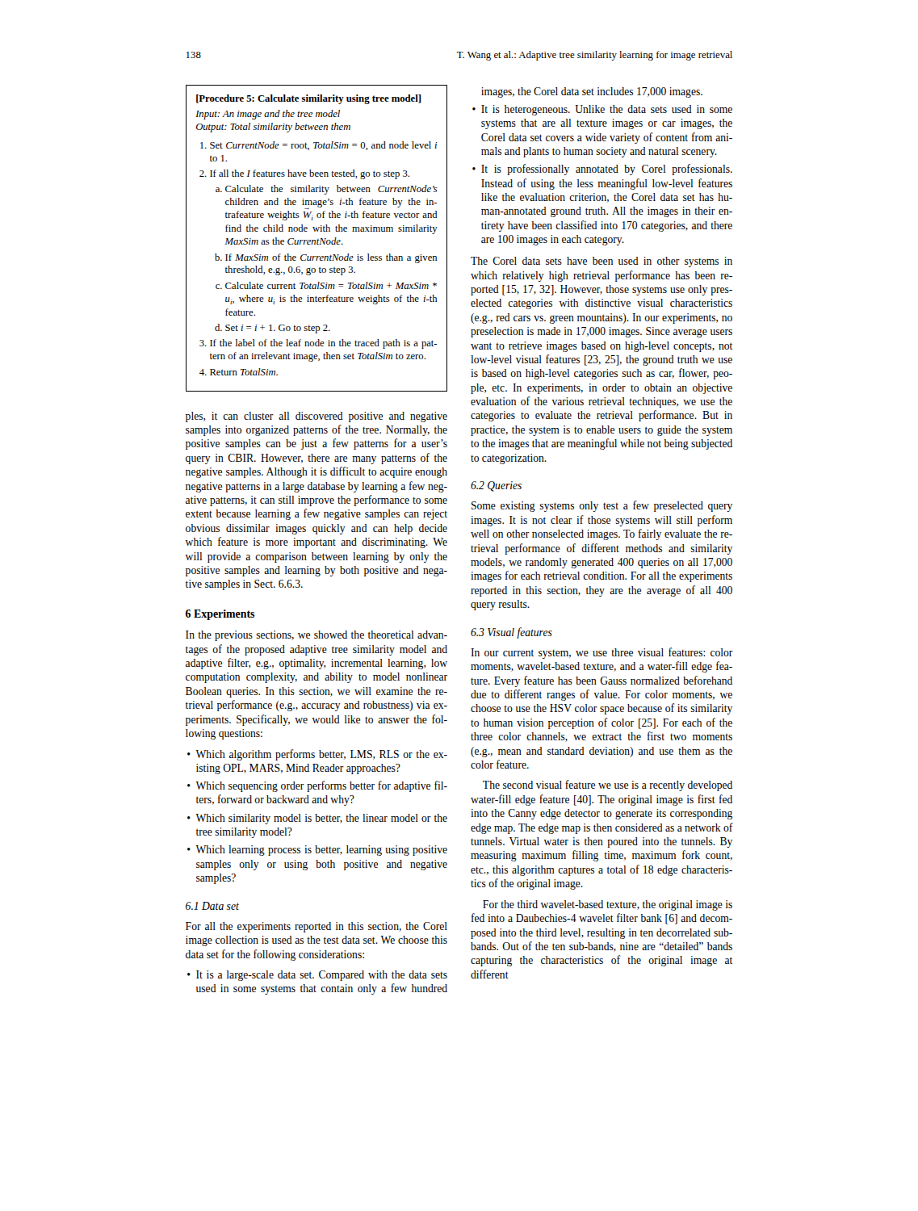138 T. Wang et al.: Adaptive tree similarity learning for image retrieval
[Procedure 5: Calculate similarity using tree model]
Input: An image and the tree model
Output: Total similarity between them
Set CurrentNode = root, TotalSim = 0, and node level i to 1.
If all the I features have been tested, go to step 3.
Calculate the similarity between CurrentNode’s children and the image’s i-th feature by the intrafeature weights Wi of the i-th feature vector and find the child node with the maximum similarity MaxSim as the CurrentNode.
If MaxSim of the CurrentNode is less than a given threshold, e.g., 0.6, go to step 3.
Calculate current TotalSim = TotalSim + MaxSim * ui, where ui is the interfeature weights of the i-th feature.
Set i = i + 1. Go to step 2.
If the label of the leaf node in the traced path is a pattern of an irrelevant image, then set TotalSim to zero.
Return TotalSim.
ples, it can cluster all discovered positive and negative samples into organized patterns of the tree. Normally, the positive samples can be just a few patterns for a user’s query in CBIR. However, there are many patterns of the negative samples. Although it is difficult to acquire enough negative patterns in a large database by learning a few negative patterns, it can still improve the performance to some extent because learning a few negative samples can reject obvious dissimilar images quickly and can help decide which feature is more important and discriminating. We will provide a comparison between learning by only the positive samples and learning by both positive and negative samples in Sect. 6.6.3.
6 Experiments
In the previous sections, we showed the theoretical advantages of the proposed adaptive tree similarity model and adaptive filter, e.g., optimality, incremental learning, low computation complexity, and ability to model nonlinear Boolean queries. In this section, we will examine the retrieval performance (e.g., accuracy and robustness) via experiments. Specifically, we would like to answer the following questions:
Which algorithm performs better, LMS, RLS or the existing OPL, MARS, Mind Reader approaches?
Which sequencing order performs better for adaptive filters, forward or backward and why?
Which similarity model is better, the linear model or the tree similarity model?
Which learning process is better, learning using positive samples only or using both positive and negative samples?
6.1 Data set
For all the experiments reported in this section, the Corel image collection is used as the test data set. We choose this data set for the following considerations:
It is a large-scale data set. Compared with the data sets used in some systems that contain only a few hundred images, the Corel data set includes 17,000 images.
It is heterogeneous. Unlike the data sets used in some systems that are all texture images or car images, the Corel data set covers a wide variety of content from animals and plants to human society and natural scenery.
It is professionally annotated by Corel professionals. Instead of using the less meaningful low-level features like the evaluation criterion, the Corel data set has human-annotated ground truth. All the images in their entirety have been classified into 170 categories, and there are 100 images in each category.
The Corel data sets have been used in other systems in which relatively high retrieval performance has been reported [15, 17, 32]. However, those systems use only preselected categories with distinctive visual characteristics (e.g., red cars vs. green mountains). In our experiments, no preselection is made in 17,000 images. Since average users want to retrieve images based on high-level concepts, not low-level visual features [23, 25], the ground truth we use is based on high-level categories such as car, flower, people, etc. In experiments, in order to obtain an objective evaluation of the various retrieval techniques, we use the categories to evaluate the retrieval performance. But in practice, the system is to enable users to guide the system to the images that are meaningful while not being subjected to categorization.
6.2 Queries
Some existing systems only test a few preselected query images. It is not clear if those systems will still perform well on other nonselected images. To fairly evaluate the retrieval performance of different methods and similarity models, we randomly generated 400 queries on all 17,000 images for each retrieval condition. For all the experiments reported in this section, they are the average of all 400 query results.
6.3 Visual features
In our current system, we use three visual features: color moments, wavelet-based texture, and a water-fill edge feature. Every feature has been Gauss normalized beforehand due to different ranges of value. For color moments, we choose to use the HSV color space because of its similarity to human vision perception of color [25]. For each of the three color channels, we extract the first two moments (e.g., mean and standard deviation) and use them as the color feature.
The second visual feature we use is a recently developed water-fill edge feature [40]. The original image is first fed into the Canny edge detector to generate its corresponding edge map. The edge map is then considered as a network of tunnels. Virtual water is then poured into the tunnels. By measuring maximum filling time, maximum fork count, etc., this algorithm captures a total of 18 edge characteristics of the original image.
For the third wavelet-based texture, the original image is fed into a Daubechies-4 wavelet filter bank [6] and decomposed into the third level, resulting in ten decorrelated sub-bands. Out of the ten sub-bands, nine are “detailed” bands capturing the characteristics of the original image at different